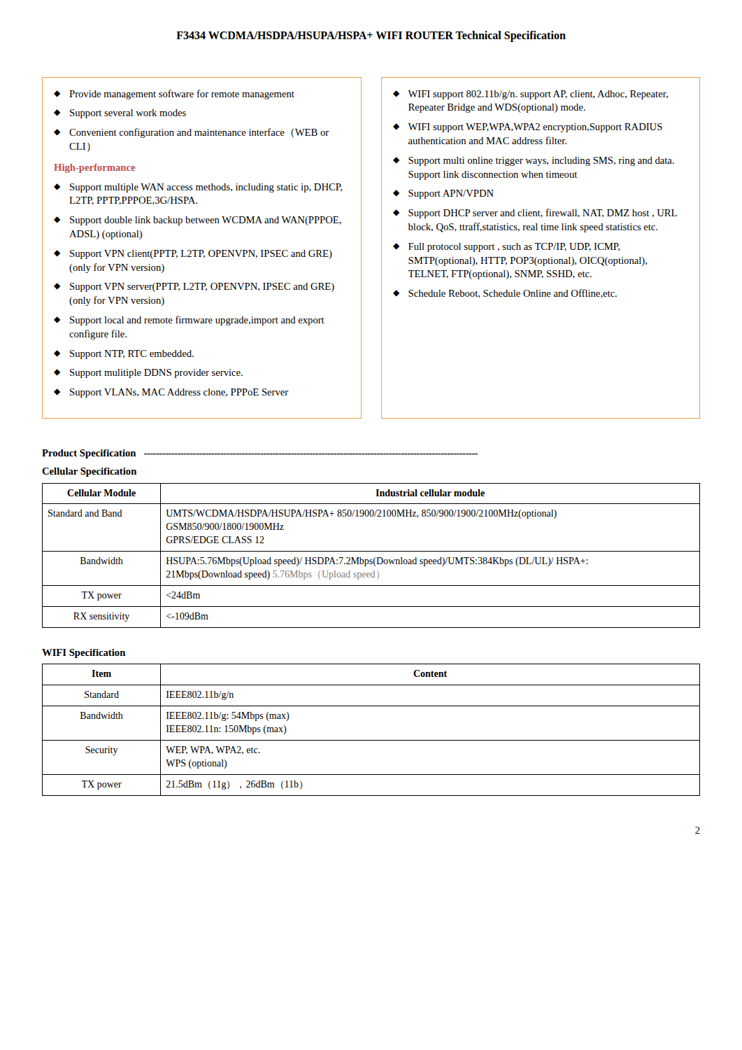F3434 WCDMA/HSDPA/HSUPA/HSPA+ WIFI ROUTER Technical Specification
Provide management software for remote management
Support several work modes
Convenient configuration and maintenance interface（WEB or CLI）
High-performance
Support multiple WAN access methods, including static ip, DHCP, L2TP, PPTP,PPPOE,3G/HSPA.
Support double link backup between WCDMA and WAN(PPPOE, ADSL) (optional)
Support VPN client(PPTP, L2TP, OPENVPN, IPSEC and GRE)(only for VPN version)
Support VPN server(PPTP, L2TP, OPENVPN, IPSEC and GRE)(only for VPN version)
Support local and remote firmware upgrade,import and export configure file.
Support NTP, RTC embedded.
Support mulitiple DDNS provider service.
Support VLANs, MAC Address clone, PPPoE Server
WIFI support 802.11b/g/n. support AP, client, Adhoc, Repeater, Repeater Bridge and WDS(optional) mode.
WIFI support WEP,WPA,WPA2 encryption,Support RADIUS authentication and MAC address filter.
Support multi online trigger ways, including SMS, ring and data. Support link disconnection when timeout
Support APN/VPDN
Support DHCP server and client, firewall, NAT, DMZ host , URL block, QoS, ttraff,statistics, real time link speed statistics etc.
Full protocol support , such as TCP/IP, UDP, ICMP, SMTP(optional), HTTP, POP3(optional), OICQ(optional), TELNET, FTP(optional), SNMP, SSHD, etc.
Schedule Reboot, Schedule Online and Offline,etc.
Product Specification -------------------------------------------------------------------------------------------------------------
Cellular Specification
| Cellular Module | Industrial cellular module |
| --- | --- |
| Standard and Band | UMTS/WCDMA/HSDPA/HSUPA/HSPA+ 850/1900/2100MHz, 850/900/1900/2100MHz(optional) GSM850/900/1800/1900MHz GPRS/EDGE CLASS 12 |
| Bandwidth | HSUPA:5.76Mbps(Upload speed)/ HSDPA:7.2Mbps(Download speed)/UMTS:384Kbps (DL/UL)/ HSPA+: 21Mbps(Download speed) 5.76Mbps（Upload speed） |
| TX power | <24dBm |
| RX sensitivity | <-109dBm |
WIFI Specification
| Item | Content |
| --- | --- |
| Standard | IEEE802.11b/g/n |
| Bandwidth | IEEE802.11b/g: 54Mbps (max) IEEE802.11n: 150Mbps (max) |
| Security | WEP, WPA, WPA2, etc. WPS (optional) |
| TX power | 21.5dBm（11g），26dBm（11b） |
2